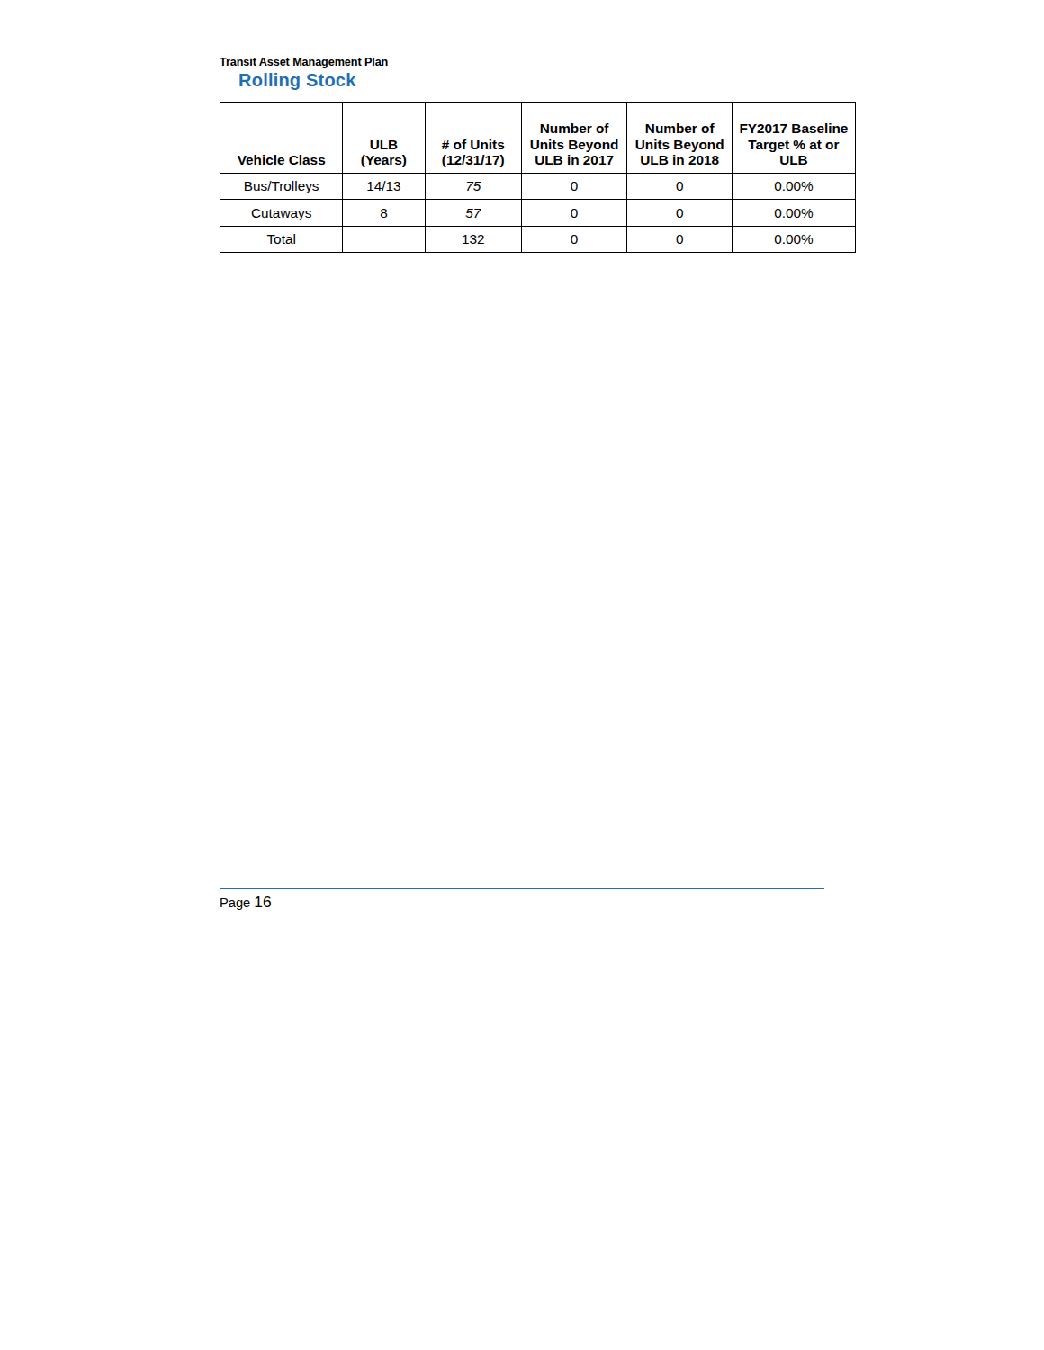Transit Asset Management Plan
Rolling Stock
| Vehicle Class | ULB (Years) | # of Units (12/31/17) | Number of Units Beyond ULB in 2017 | Number of Units Beyond ULB in 2018 | FY2017 Baseline Target % at or ULB |
| --- | --- | --- | --- | --- | --- |
| Bus/Trolleys | 14/13 | 75 | 0 | 0 | 0.00% |
| Cutaways | 8 | 57 | 0 | 0 | 0.00% |
| Total | | 132 | 0 | 0 | 0.00% |
Page 16